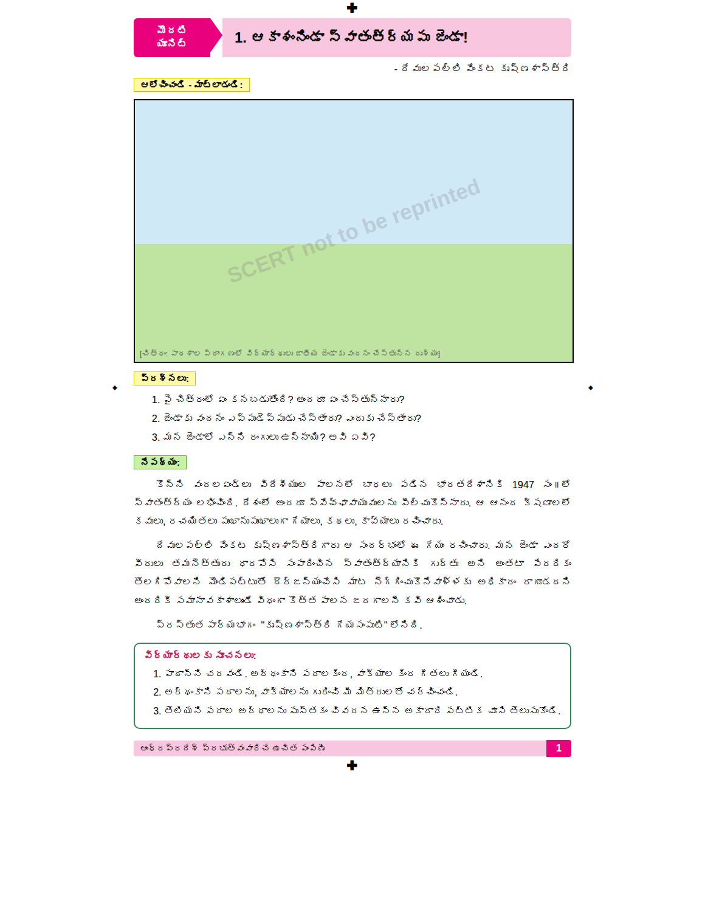✚ ✚ ◆ ◆
మొదటి
యూనిట్
1. ఆకాశంనిండా స్వాతంత్ర్యపు జెండా!
- దేవులపల్లి వేంకట కృష్ణశాస్త్రి
ఆలోచించండి - మాట్లాడండి:
SCERT not to be reprinted
[చిత్రం: పాఠశాల ప్రాంగణంలో విద్యార్థులు జాతీయ జెండాకు వందనం చేస్తున్న దృశ్యం]
ప్రశ్నలు:
పై చిత్రంలో ఏం కనబడుతోంది? అందరూ ఏం చేస్తున్నారు?
జెండాకు వందనం ఎప్పుడెప్పుడు చేస్తారు? ఎందుకు చేస్తారు?
మన జెండాలో ఎన్ని రంగులు ఉన్నాయి? అవి ఏవి?
నేపథ్యం:
కొన్ని వందలఏండ్లు విదేశీయుల పాలనలో బాధలు పడిన భారతదేశానికి 1947 సం॥లో స్వాతంత్ర్యం లభించింది. దేశంలో అందరూ స్వేచ్ఛావాయువులను పీల్చుకొన్నారు. ఆ ఆనంద క్షణాలలో కవులు, రచయితలు పుంఖానుపుంఖాలుగా గేయాలు, కథలు, కావ్యాలు రచించారు.
దేవులపల్లి వేంకట కృష్ణశాస్త్రిగారు ఆ సందర్భంలో ఈ గేయం రచించారు. మన జెండా ఎందరో వీరులు తమనెత్తురు ధారపోసి సంపాదించిన స్వాతంత్ర్యానికి గుర్తు అని అంతటా పేదరికం తొలగిపోవాలని మొండిపట్టుతో దౌర్జన్యంచేసి మాట నెగ్గించుకొనేవాళ్ళకు అధికారం రాగూడదని అందరికీ సమానావకాశాలుండే విధంగా కొత్త పాలన జరగాలనీ కవి ఆశించాడు.
ప్రస్తుత పాఠ్యభాగం "కృష్ణశాస్త్రి గేయసంపుటి" లోనిది.
విద్యార్థులకు సూచనలు:
పాఠాన్ని చదవండి. అర్థంకాని పదాలకింద, వాక్యాల కింద గీతలు గీయండి.
అర్థంకాని పదాలను, వాక్యాలను గురించి మీ మిత్రులతో చర్చించండి.
తెలియని పదాల అర్థాలను పుస్తకం చివరన ఉన్న అకారాది పట్టిక చూసి తెలుసుకోండి.
ఆంధ్రప్రదేశ్ ప్రభుత్వంవారిచే ఉచిత పంపిణీ
1